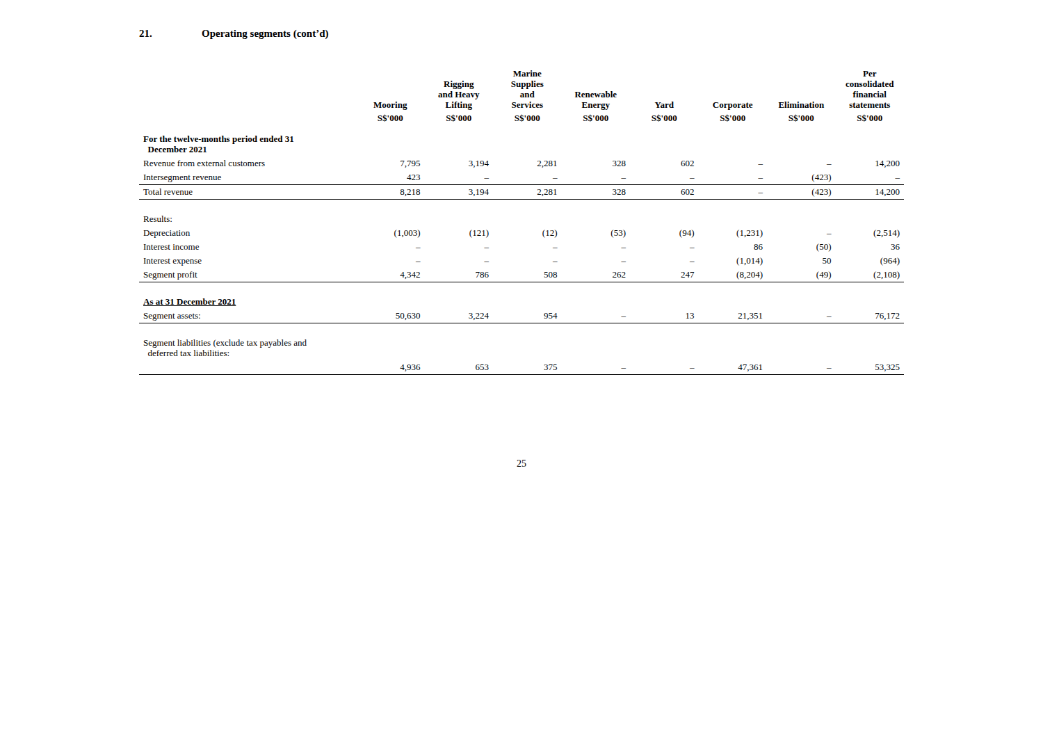21.
Operating segments (cont’d)
| | Mooring | Rigging and Heavy Lifting | Marine Supplies and Services | Renewable Energy | Yard | Corporate | Elimination | Per consolidated financial statements |
| --- | --- | --- | --- | --- | --- | --- | --- | --- |
| | S$'000 | S$'000 | S$'000 | S$'000 | S$'000 | S$'000 | S$'000 | S$'000 |
| For the twelve-months period ended 31 December 2021 | |
| Revenue from external customers | 7,795 | 3,194 | 2,281 | 328 | 602 | – | – | 14,200 |
| Intersegment revenue | 423 | – | – | – | – | – | (423) | – |
| Total revenue | 8,218 | 3,194 | 2,281 | 328 | 602 | – | (423) | 14,200 |
| Results: | |
| Depreciation | (1,003) | (121) | (12) | (53) | (94) | (1,231) | – | (2,514) |
| Interest income | – | – | – | – | – | 86 | (50) | 36 |
| Interest expense | – | – | – | – | – | (1,014) | 50 | (964) |
| Segment profit | 4,342 | 786 | 508 | 262 | 247 | (8,204) | (49) | (2,108) |
| As at 31 December 2021 | |
| Segment assets: | 50,630 | 3,224 | 954 | – | 13 | 21,351 | – | 76,172 |
| Segment liabilities (exclude tax payables and deferred tax liabilities: | |
| | 4,936 | 653 | 375 | – | – | 47,361 | – | 53,325 |
25